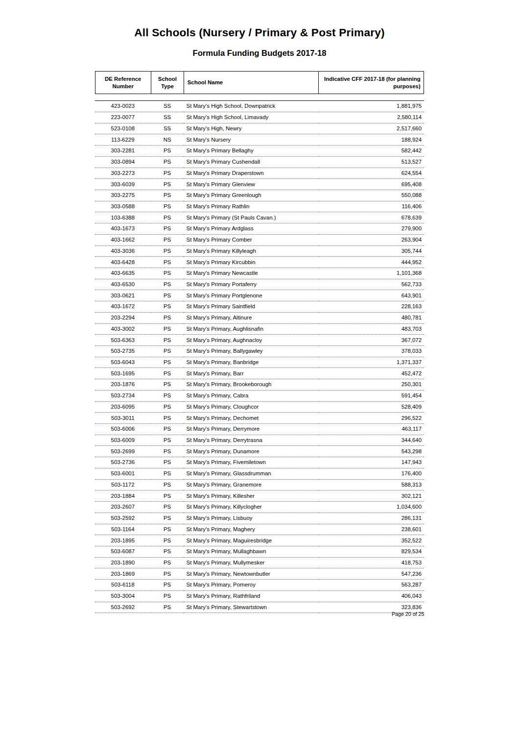All Schools (Nursery / Primary & Post Primary)
Formula Funding Budgets 2017-18
| DE Reference Number | School Type | School Name | Indicative CFF 2017-18 (for planning purposes) |
| --- | --- | --- | --- |
| 423-0023 | SS | St Mary's High School, Downpatrick | 1,881,975 |
| 223-0077 | SS | St Mary's High School, Limavady | 2,580,114 |
| 523-0108 | SS | St Mary's High, Newry | 2,517,660 |
| 113-6229 | NS | St Mary's Nursery | 188,924 |
| 303-2281 | PS | St Mary's Primary Bellaghy | 582,442 |
| 303-0894 | PS | St Mary's Primary Cushendall | 513,527 |
| 303-2273 | PS | St Mary's Primary Draperstown | 624,554 |
| 303-6039 | PS | St Mary's Primary Glenview | 695,408 |
| 303-2275 | PS | St Mary's Primary Greenlough | 550,088 |
| 303-0588 | PS | St Mary's Primary Rathlin | 116,406 |
| 103-6388 | PS | St Mary's Primary (St Pauls Cavan.) | 678,639 |
| 403-1673 | PS | St Mary's Primary Ardglass | 279,900 |
| 403-1662 | PS | St Mary's Primary Comber | 263,904 |
| 403-3036 | PS | St Mary's Primary Killyleagh | 305,744 |
| 403-6428 | PS | St Mary's Primary Kircubbin | 444,952 |
| 403-6635 | PS | St Mary's Primary Newcastle | 1,101,368 |
| 403-6530 | PS | St Mary's Primary Portaferry | 562,733 |
| 303-0621 | PS | St Mary's Primary Portglenone | 643,901 |
| 403-1672 | PS | St Mary's Primary Saintfield | 228,163 |
| 203-2294 | PS | St Mary's Primary, Altinure | 480,781 |
| 403-3002 | PS | St Mary's Primary, Aughlisnafin | 483,703 |
| 503-6363 | PS | St Mary's Primary, Aughnacloy | 367,072 |
| 503-2735 | PS | St Mary's Primary, Ballygawley | 378,033 |
| 503-6043 | PS | St Mary's Primary, Banbridge | 1,371,337 |
| 503-1695 | PS | St Mary's Primary, Barr | 452,472 |
| 203-1876 | PS | St Mary's Primary, Brookeborough | 250,301 |
| 503-2734 | PS | St Mary's Primary, Cabra | 591,454 |
| 203-6095 | PS | St Mary's Primary, Cloughcor | 528,409 |
| 503-3011 | PS | St Mary's Primary, Dechomet | 296,522 |
| 503-6006 | PS | St Mary's Primary, Derrymore | 463,117 |
| 503-6009 | PS | St Mary's Primary, Derrytrasna | 344,640 |
| 503-2699 | PS | St Mary's Primary, Dunamore | 543,298 |
| 503-2736 | PS | St Mary's Primary, Fivemiletown | 147,943 |
| 503-6001 | PS | St Mary's Primary, Glassdrumman | 176,400 |
| 503-1172 | PS | St Mary's Primary, Granemore | 588,313 |
| 203-1884 | PS | St Mary's Primary, Killesher | 302,121 |
| 203-2607 | PS | St Mary's Primary, Killyclogher | 1,034,600 |
| 503-2592 | PS | St Mary's Primary, Lisbuoy | 286,131 |
| 503-1164 | PS | St Mary's Primary, Maghery | 238,601 |
| 203-1895 | PS | St Mary's Primary, Maguiresbridge | 352,522 |
| 503-6087 | PS | St Mary's Primary, Mullaghbawn | 829,534 |
| 203-1890 | PS | St Mary's Primary, Mullymesker | 418,753 |
| 203-1869 | PS | St Mary's Primary, Newtownbutler | 547,236 |
| 503-6118 | PS | St Mary's Primary, Pomeroy | 563,287 |
| 503-3004 | PS | St Mary's Primary, Rathfriland | 406,043 |
| 503-2692 | PS | St Mary's Primary, Stewartstown | 323,836 |
Page 20 of 25